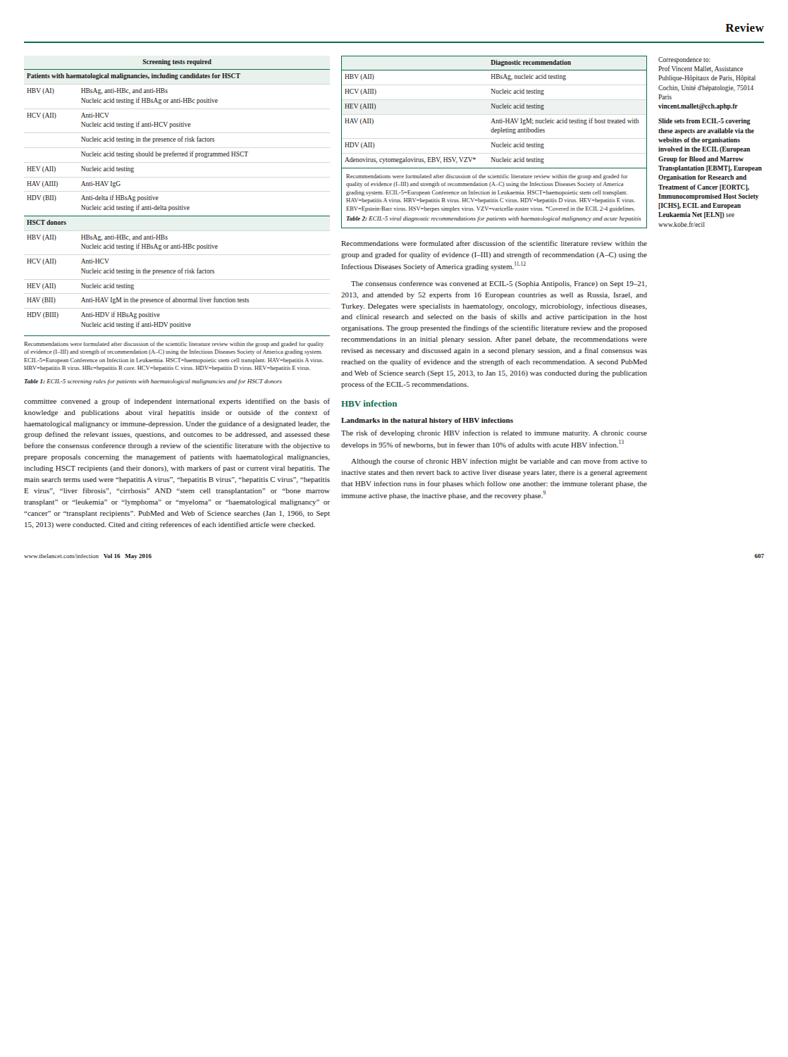Review
| Screening tests required |
| --- |
| Patients with haematological malignancies, including candidates for HSCT |
| HBV (AI) | HBsAg, anti-HBc, and anti-HBs Nucleic acid testing if HBsAg or anti-HBc positive |
| HCV (AII) | Anti-HCV Nucleic acid testing if anti-HCV positive |
| | Nucleic acid testing in the presence of risk factors |
| | Nucleic acid testing should be preferred if programmed HSCT |
| HEV (AII) | Nucleic acid testing |
| HAV (AIII) | Anti-HAV IgG |
| HDV (BII) | Anti-delta if HBsAg positive Nucleic acid testing if anti-delta positive |
| HSCT donors |
| HBV (AII) | HBsAg, anti-HBc, and anti-HBs Nucleic acid testing if HBsAg or anti-HBc positive |
| HCV (AII) | Anti-HCV Nucleic acid testing in the presence of risk factors |
| HEV (AII) | Nucleic acid testing |
| HAV (BII) | Anti-HAV IgM in the presence of abnormal liver function tests |
| HDV (BIII) | Anti-HDV if HBsAg positive Nucleic acid testing if anti-HDV positive |
Recommendations were formulated after discussion of the scientific literature review within the group and graded for quality of evidence (I–III) and strength of recommendation (A–C) using the Infectious Diseases Society of America grading system. ECIL-5=European Conference on Infection in Leukaemia. HSCT=haemopoietic stem cell transplant. HAV=hepatitis A virus. HBV=hepatitis B virus. HBc=hepatitis B core. HCV=hepatitis C virus. HDV=hepatitis D virus. HEV=hepatitis E virus.
Table 1: ECIL-5 screening rules for patients with haematological malignancies and for HSCT donors
committee convened a group of independent international experts identified on the basis of knowledge and publications about viral hepatitis inside or outside of the context of haematological malignancy or immune-depression. Under the guidance of a designated leader, the group defined the relevant issues, questions, and outcomes to be addressed, and assessed these before the consensus conference through a review of the scientific literature with the objective to prepare proposals concerning the management of patients with haematological malignancies, including HSCT recipients (and their donors), with markers of past or current viral hepatitis. The main search terms used were “hepatitis A virus”, “hepatitis B virus”, “hepatitis C virus”, “hepatitis E virus”, “liver fibrosis”, “cirrhosis” AND “stem cell transplantation” or “bone marrow transplant” or “leukemia” or “lymphoma” or “myeloma” or “haematological malignancy” or “cancer” or “transplant recipients”. PubMed and Web of Science searches (Jan 1, 1966, to Sept 15, 2013) were conducted. Cited and citing references of each identified article were checked.
| | Diagnostic recommendation |
| --- | --- |
| HBV (AII) | HBsAg, nucleic acid testing |
| HCV (AIII) | Nucleic acid testing |
| HEV (AIII) | Nucleic acid testing |
| HAV (AII) | Anti-HAV IgM; nucleic acid testing if host treated with depleting antibodies |
| HDV (AII) | Nucleic acid testing |
| Adenovirus, cytomegalovirus, EBV, HSV, VZV* | Nucleic acid testing |
Recommendations were formulated after discussion of the scientific literature review within the group and graded for quality of evidence (I–III) and strength of recommendation (A–C) using the Infectious Diseases Society of America grading system. ECIL-5=European Conference on Infection in Leukaemia. HSCT=haemopoietic stem cell transplant. HAV=hepatitis A virus. HBV=hepatitis B virus. HCV=hepatitis C virus. HDV=hepatitis D virus. HEV=hepatitis E virus. EBV=Epstein-Barr virus. HSV=herpes simplex virus. VZV=varicella-zoster virus. *Covered in the ECIL 2-4 guidelines.
Table 2: ECIL-5 viral diagnostic recommendations for patients with haematological malignancy and acute hepatitis
Recommendations were formulated after discussion of the scientific literature review within the group and graded for quality of evidence (I–III) and strength of recommendation (A–C) using the Infectious Diseases Society of America grading system.11,12
The consensus conference was convened at ECIL-5 (Sophia Antipolis, France) on Sept 19–21, 2013, and attended by 52 experts from 16 European countries as well as Russia, Israel, and Turkey. Delegates were specialists in haematology, oncology, microbiology, infectious diseases, and clinical research and selected on the basis of skills and active participation in the host organisations. The group presented the findings of the scientific literature review and the proposed recommendations in an initial plenary session. After panel debate, the recommendations were revised as necessary and discussed again in a second plenary session, and a final consensus was reached on the quality of evidence and the strength of each recommendation. A second PubMed and Web of Science search (Sept 15, 2013, to Jan 15, 2016) was conducted during the publication process of the ECIL-5 recommendations.
HBV infection
Landmarks in the natural history of HBV infections
The risk of developing chronic HBV infection is related to immune maturity. A chronic course develops in 95% of newborns, but in fewer than 10% of adults with acute HBV infection.13
Although the course of chronic HBV infection might be variable and can move from active to inactive states and then revert back to active liver disease years later, there is a general agreement that HBV infection runs in four phases which follow one another: the immune tolerant phase, the immune active phase, the inactive phase, and the recovery phase.9
Correspondence to:
Prof Vincent Mallet, Assistance Publique-Hôpitaux de Paris, Hôpital Cochin, Unité d'hépatologie, 75014 Paris
vincent.mallet@cch.aphp.fr
Slide sets from ECIL-5 covering these aspects are available via the websites of the organisations involved in the ECIL (European Group for Blood and Marrow Transplantation [EBMT], European Organisation for Research and Treatment of Cancer [EORTC], Immunocompromised Host Society [ICHS], ECIL and European Leukaemia Net [ELN]) see www.kobe.fr/ecil
www.thelancet.com/infection Vol 16 May 2016
607